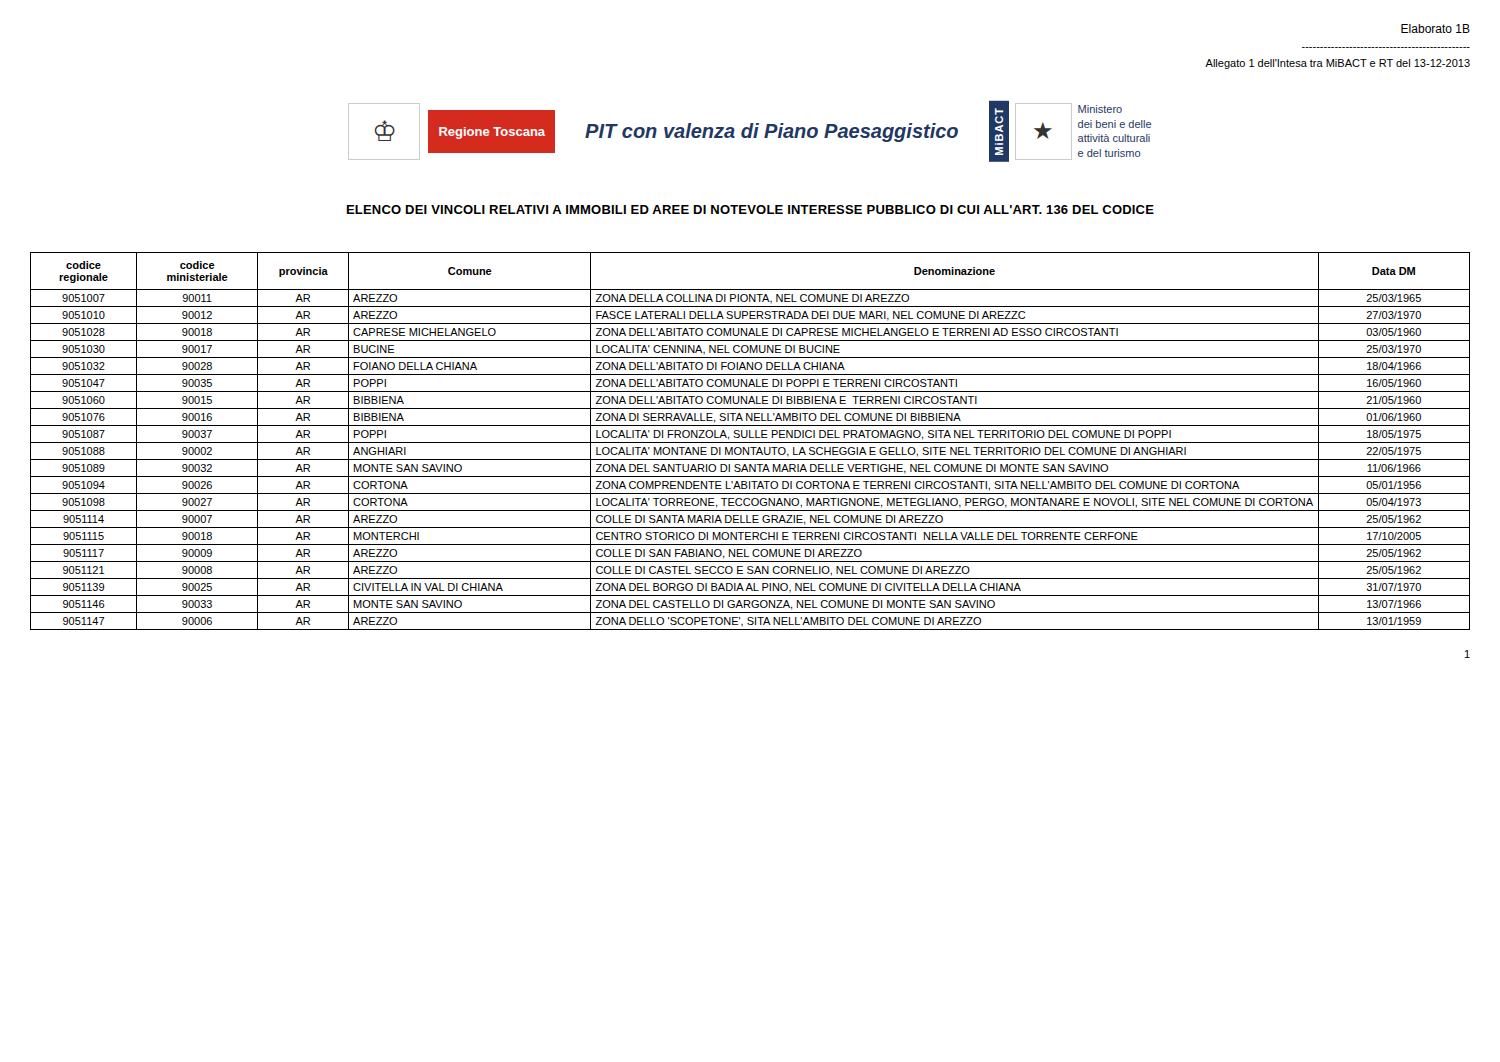Elaborato 1B
----------------------------------------------
Allegato 1 dell'Intesa tra MiBACT e RT del 13-12-2013
♔
Regione Toscana
PIT con valenza di Piano Paesaggistico
MiBACT
★
Ministero
dei beni e delle
attività culturali
e del turismo
ELENCO DEI VINCOLI RELATIVI A IMMOBILI ED AREE DI NOTEVOLE INTERESSE PUBBLICO DI CUI ALL'ART. 136 DEL CODICE
| codice regionale | codice ministeriale | provincia | Comune | Denominazione | Data DM |
| --- | --- | --- | --- | --- | --- |
| 9051007 | 90011 | AR | AREZZO | ZONA DELLA COLLINA DI PIONTA, NEL COMUNE DI AREZZO | 25/03/1965 |
| 9051010 | 90012 | AR | AREZZO | FASCE LATERALI DELLA SUPERSTRADA DEI DUE MARI, NEL COMUNE DI AREZZC | 27/03/1970 |
| 9051028 | 90018 | AR | CAPRESE MICHELANGELO | ZONA DELL'ABITATO COMUNALE DI CAPRESE MICHELANGELO E TERRENI AD ESSO CIRCOSTANTI | 03/05/1960 |
| 9051030 | 90017 | AR | BUCINE | LOCALITA' CENNINA, NEL COMUNE DI BUCINE | 25/03/1970 |
| 9051032 | 90028 | AR | FOIANO DELLA CHIANA | ZONA DELL'ABITATO DI FOIANO DELLA CHIANA | 18/04/1966 |
| 9051047 | 90035 | AR | POPPI | ZONA DELL'ABITATO COMUNALE DI POPPI E TERRENI CIRCOSTANTI | 16/05/1960 |
| 9051060 | 90015 | AR | BIBBIENA | ZONA DELL'ABITATO COMUNALE DI BIBBIENA E TERRENI CIRCOSTANTI | 21/05/1960 |
| 9051076 | 90016 | AR | BIBBIENA | ZONA DI SERRAVALLE, SITA NELL'AMBITO DEL COMUNE DI BIBBIENA | 01/06/1960 |
| 9051087 | 90037 | AR | POPPI | LOCALITA' DI FRONZOLA, SULLE PENDICI DEL PRATOMAGNO, SITA NEL TERRITORIO DEL COMUNE DI POPPI | 18/05/1975 |
| 9051088 | 90002 | AR | ANGHIARI | LOCALITA' MONTANE DI MONTAUTO, LA SCHEGGIA E GELLO, SITE NEL TERRITORIO DEL COMUNE DI ANGHIARI | 22/05/1975 |
| 9051089 | 90032 | AR | MONTE SAN SAVINO | ZONA DEL SANTUARIO DI SANTA MARIA DELLE VERTIGHE, NEL COMUNE DI MONTE SAN SAVINO | 11/06/1966 |
| 9051094 | 90026 | AR | CORTONA | ZONA COMPRENDENTE L'ABITATO DI CORTONA E TERRENI CIRCOSTANTI, SITA NELL'AMBITO DEL COMUNE DI CORTONA | 05/01/1956 |
| 9051098 | 90027 | AR | CORTONA | LOCALITA' TORREONE, TECCOGNANO, MARTIGNONE, METEGLIANO, PERGO, MONTANARE E NOVOLI, SITE NEL COMUNE DI CORTONA | 05/04/1973 |
| 9051114 | 90007 | AR | AREZZO | COLLE DI SANTA MARIA DELLE GRAZIE, NEL COMUNE DI AREZZO | 25/05/1962 |
| 9051115 | 90018 | AR | MONTERCHI | CENTRO STORICO DI MONTERCHI E TERRENI CIRCOSTANTI NELLA VALLE DEL TORRENTE CERFONE | 17/10/2005 |
| 9051117 | 90009 | AR | AREZZO | COLLE DI SAN FABIANO, NEL COMUNE DI AREZZO | 25/05/1962 |
| 9051121 | 90008 | AR | AREZZO | COLLE DI CASTEL SECCO E SAN CORNELIO, NEL COMUNE DI AREZZO | 25/05/1962 |
| 9051139 | 90025 | AR | CIVITELLA IN VAL DI CHIANA | ZONA DEL BORGO DI BADIA AL PINO, NEL COMUNE DI CIVITELLA DELLA CHIANA | 31/07/1970 |
| 9051146 | 90033 | AR | MONTE SAN SAVINO | ZONA DEL CASTELLO DI GARGONZA, NEL COMUNE DI MONTE SAN SAVINO | 13/07/1966 |
| 9051147 | 90006 | AR | AREZZO | ZONA DELLO 'SCOPETONE', SITA NELL'AMBITO DEL COMUNE DI AREZZO | 13/01/1959 |
1